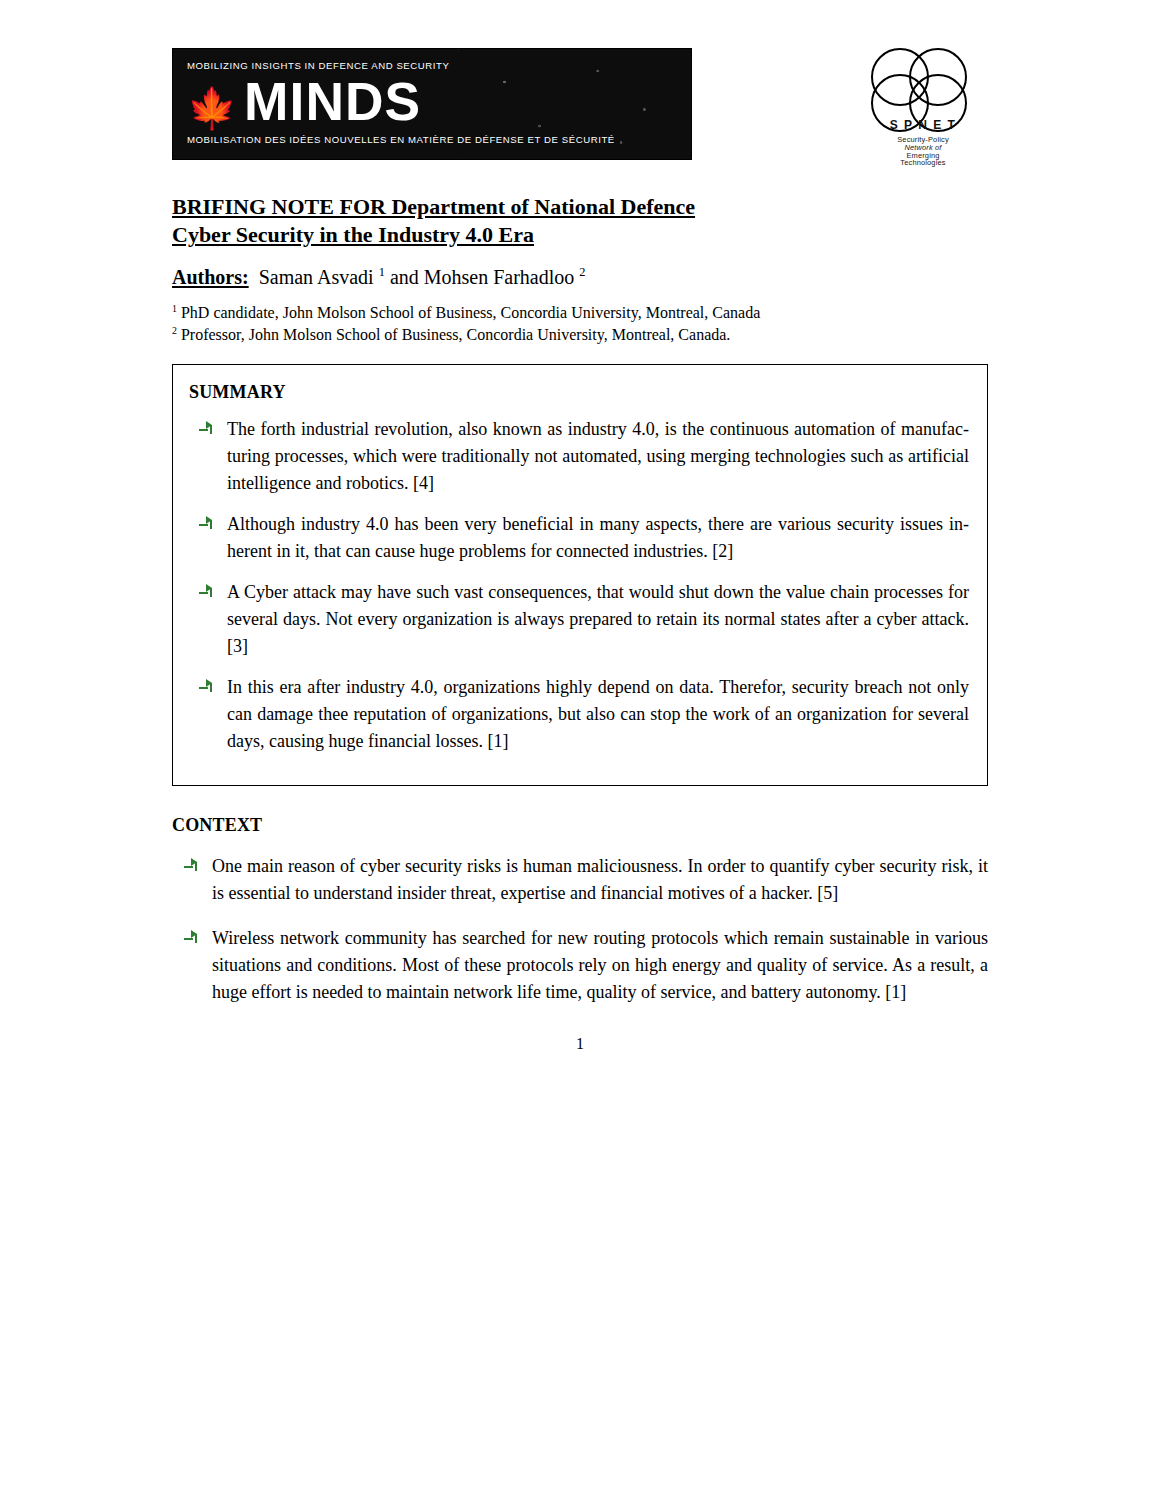Mobilizing Insights in Defence and Security
🍁MINDS
Mobilisation des idées nouvelles en matière de défense et de sécurité
S P N E T
Security-Policy
Network of
Emerging
Technologies
BRIFING NOTE FOR Department of National Defence Cyber Security in the Industry 4.0 Era
Authors: Saman Asvadi 1 and Mohsen Farhadloo 2
1 PhD candidate, John Molson School of Business, Concordia University, Montreal, Canada
2 Professor, John Molson School of Business, Concordia University, Montreal, Canada.
SUMMARY
The forth industrial revolution, also known as industry 4.0, is the continuous automation of manufacturing processes, which were traditionally not automated, using merging technologies such as artificial intelligence and robotics. [4]
Although industry 4.0 has been very beneficial in many aspects, there are various security issues inherent in it, that can cause huge problems for connected industries. [2]
A Cyber attack may have such vast consequences, that would shut down the value chain processes for several days. Not every organization is always prepared to retain its normal states after a cyber attack. [3]
In this era after industry 4.0, organizations highly depend on data. Therefor, security breach not only can damage thee reputation of organizations, but also can stop the work of an organization for several days, causing huge financial losses. [1]
CONTEXT
One main reason of cyber security risks is human maliciousness. In order to quantify cyber security risk, it is essential to understand insider threat, expertise and financial motives of a hacker. [5]
Wireless network community has searched for new routing protocols which remain sustainable in various situations and conditions. Most of these protocols rely on high energy and quality of service. As a result, a huge effort is needed to maintain network life time, quality of service, and battery autonomy. [1]
1